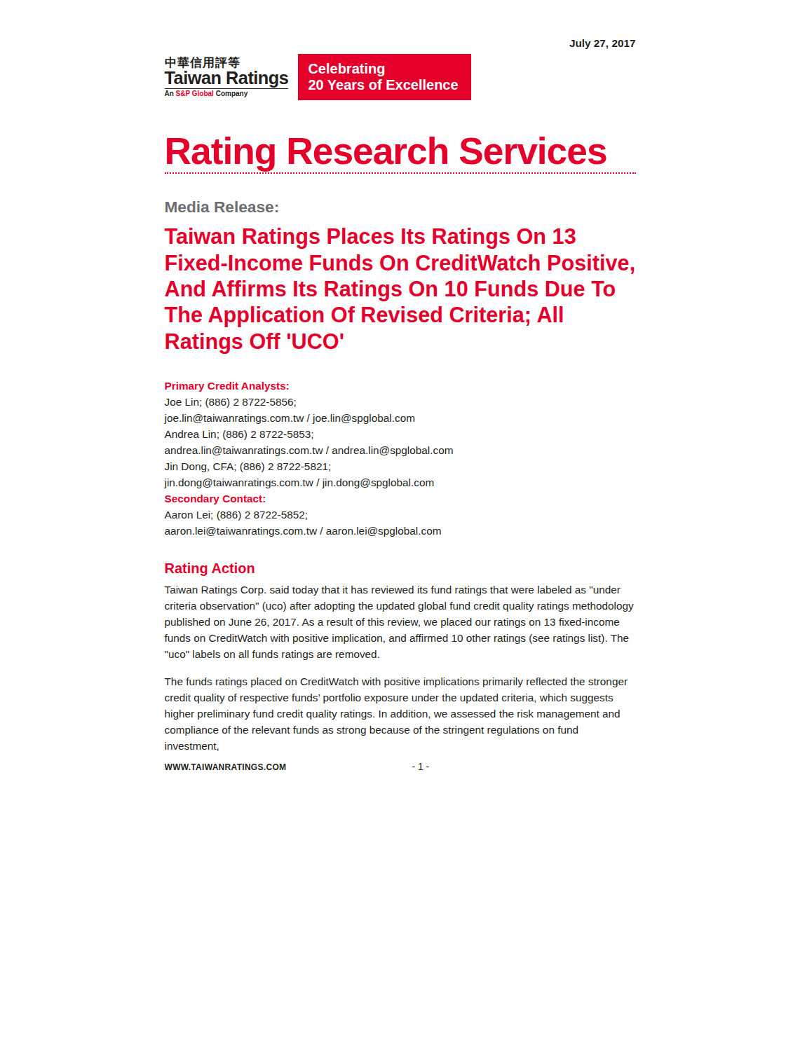July 27, 2017
中華信用評等 Taiwan Ratings An S&P Global Company
Celebrating 20 Years of Excellence
Rating Research Services
Media Release:
Taiwan Ratings Places Its Ratings On 13 Fixed-Income Funds On CreditWatch Positive, And Affirms Its Ratings On 10 Funds Due To The Application Of Revised Criteria; All Ratings Off 'UCO'
Primary Credit Analysts:
Joe Lin; (886) 2 8722-5856;
joe.lin@taiwanratings.com.tw / joe.lin@spglobal.com
Andrea Lin; (886) 2 8722-5853;
andrea.lin@taiwanratings.com.tw / andrea.lin@spglobal.com
Jin Dong, CFA; (886) 2 8722-5821;
jin.dong@taiwanratings.com.tw / jin.dong@spglobal.com
Secondary Contact:
Aaron Lei; (886) 2 8722-5852;
aaron.lei@taiwanratings.com.tw / aaron.lei@spglobal.com
Rating Action
Taiwan Ratings Corp. said today that it has reviewed its fund ratings that were labeled as "under criteria observation" (uco) after adopting the updated global fund credit quality ratings methodology published on June 26, 2017. As a result of this review, we placed our ratings on 13 fixed-income funds on CreditWatch with positive implication, and affirmed 10 other ratings (see ratings list). The "uco" labels on all funds ratings are removed.
The funds ratings placed on CreditWatch with positive implications primarily reflected the stronger credit quality of respective funds’ portfolio exposure under the updated criteria, which suggests higher preliminary fund credit quality ratings. In addition, we assessed the risk management and compliance of the relevant funds as strong because of the stringent regulations on fund investment,
WWW.TAIWANRATINGS.COM - 1 -